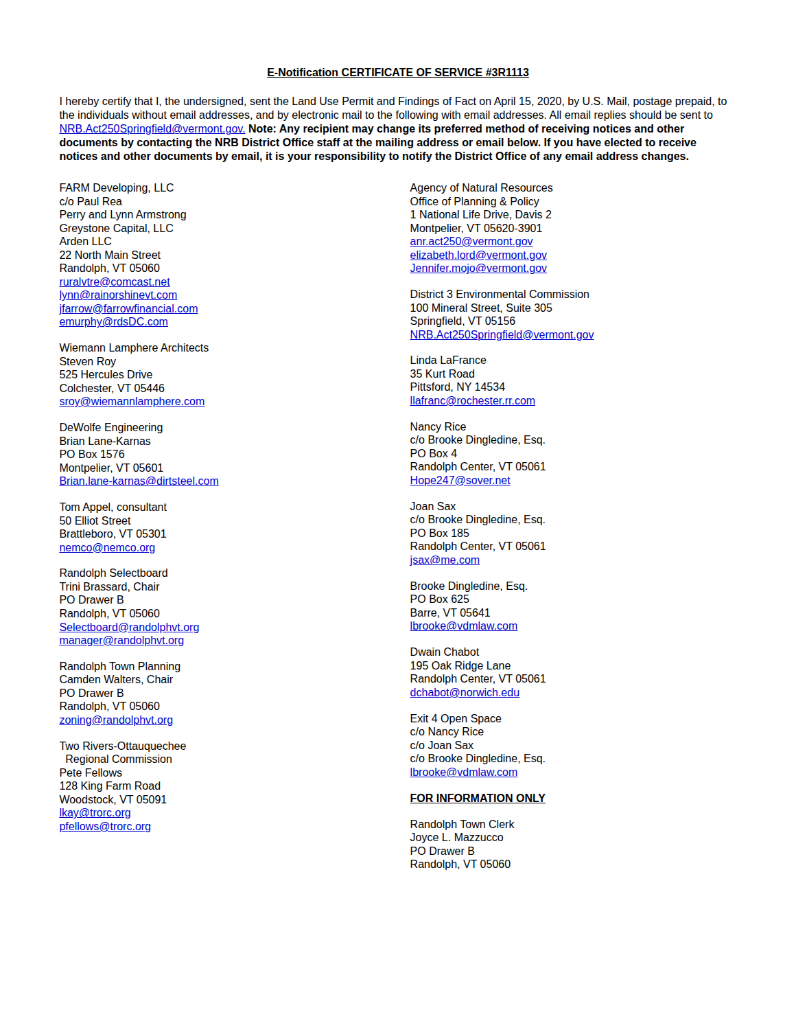E-Notification CERTIFICATE OF SERVICE #3R1113
I hereby certify that I, the undersigned, sent the Land Use Permit and Findings of Fact on April 15, 2020, by U.S. Mail, postage prepaid, to the individuals without email addresses, and by electronic mail to the following with email addresses. All email replies should be sent to NRB.Act250Springfield@vermont.gov. Note: Any recipient may change its preferred method of receiving notices and other documents by contacting the NRB District Office staff at the mailing address or email below. If you have elected to receive notices and other documents by email, it is your responsibility to notify the District Office of any email address changes.
FARM Developing, LLC
c/o Paul Rea
Perry and Lynn Armstrong
Greystone Capital, LLC
Arden LLC
22 North Main Street
Randolph, VT 05060
ruralvtre@comcast.net
lynn@rainorshinevt.com
jfarrow@farrowfinancial.com
emurphy@rdsDC.com
Wiemann Lamphere Architects
Steven Roy
525 Hercules Drive
Colchester, VT 05446
sroy@wiemannlamphere.com
DeWolfe Engineering
Brian Lane-Karnas
PO Box 1576
Montpelier, VT 05601
Brian.lane-karnas@dirtsteel.com
Tom Appel, consultant
50 Elliot Street
Brattleboro, VT 05301
nemco@nemco.org
Randolph Selectboard
Trini Brassard, Chair
PO Drawer B
Randolph, VT 05060
Selectboard@randolphvt.org
manager@randolphvt.org
Randolph Town Planning
Camden Walters, Chair
PO Drawer B
Randolph, VT 05060
zoning@randolphvt.org
Two Rivers-Ottauquechee
Regional Commission
Pete Fellows
128 King Farm Road
Woodstock, VT 05091
lkay@trorc.org
pfellows@trorc.org
Agency of Natural Resources
Office of Planning & Policy
1 National Life Drive, Davis 2
Montpelier, VT 05620-3901
anr.act250@vermont.gov
elizabeth.lord@vermont.gov
Jennifer.mojo@vermont.gov
District 3 Environmental Commission
100 Mineral Street, Suite 305
Springfield, VT 05156
NRB.Act250Springfield@vermont.gov
Linda LaFrance
35 Kurt Road
Pittsford, NY 14534
llafranc@rochester.rr.com
Nancy Rice
c/o Brooke Dingledine, Esq.
PO Box 4
Randolph Center, VT 05061
Hope247@sover.net
Joan Sax
c/o Brooke Dingledine, Esq.
PO Box 185
Randolph Center, VT 05061
jsax@me.com
Brooke Dingledine, Esq.
PO Box 625
Barre, VT 05641
lbrooke@vdmlaw.com
Dwain Chabot
195 Oak Ridge Lane
Randolph Center, VT 05061
dchabot@norwich.edu
Exit 4 Open Space
c/o Nancy Rice
c/o Joan Sax
c/o Brooke Dingledine, Esq.
lbrooke@vdmlaw.com
FOR INFORMATION ONLY
Randolph Town Clerk
Joyce L. Mazzucco
PO Drawer B
Randolph, VT 05060